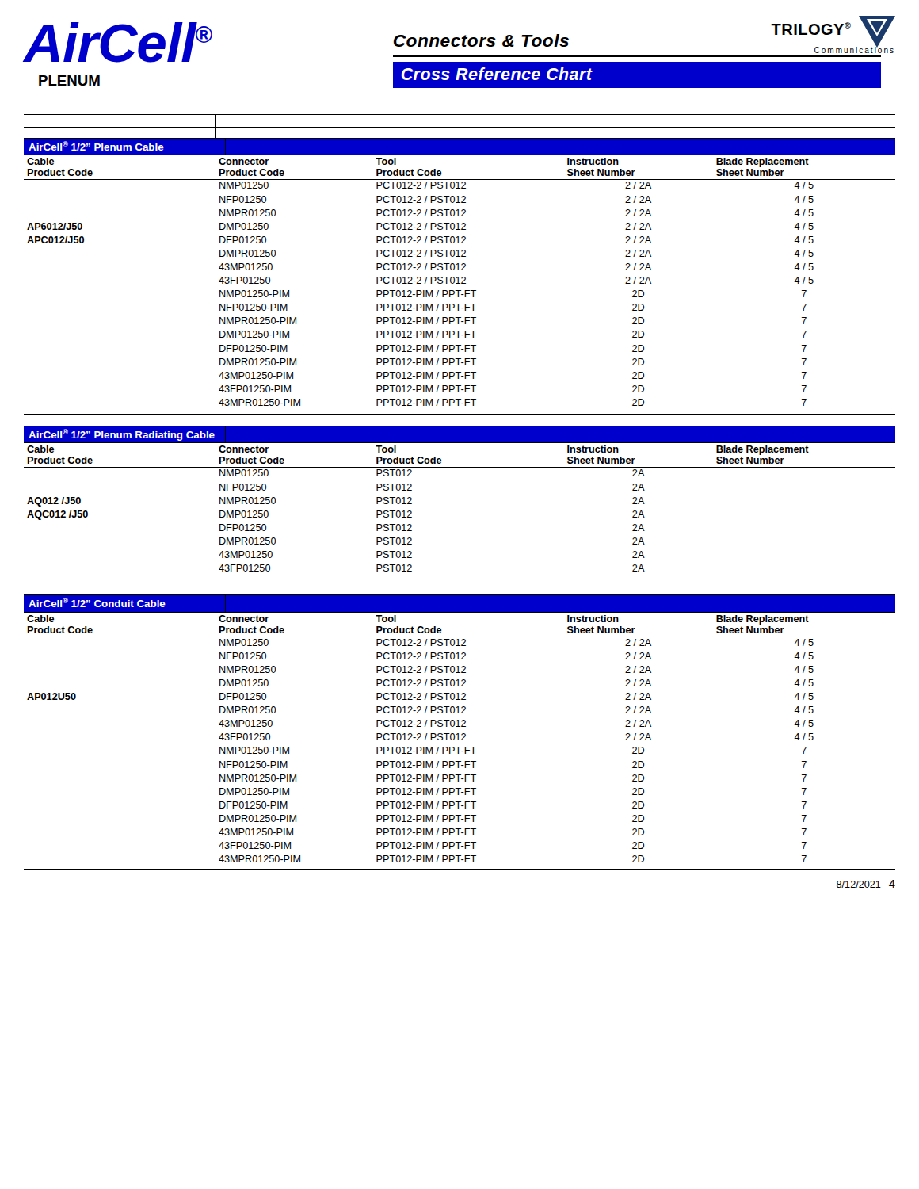AirCell®
PLENUM
Connectors & Tools
Cross Reference Chart
TRILOGY®
Communications
AirCell® 1/2” Plenum Cable
Cable
Product Code
Connector
Product Code
Tool
Product Code
Instruction
Sheet Number
Blade Replacement
Sheet Number
NMP01250
PCT012-2 / PST012
2 / 2A
4 / 5
NFP01250
PCT012-2 / PST012
2 / 2A
4 / 5
NMPR01250
PCT012-2 / PST012
2 / 2A
4 / 5
AP6012/J50
DMP01250
PCT012-2 / PST012
2 / 2A
4 / 5
APC012/J50
DFP01250
PCT012-2 / PST012
2 / 2A
4 / 5
DMPR01250
PCT012-2 / PST012
2 / 2A
4 / 5
43MP01250
PCT012-2 / PST012
2 / 2A
4 / 5
43FP01250
PCT012-2 / PST012
2 / 2A
4 / 5
NMP01250-PIM
PPT012-PIM / PPT-FT
2D
7
NFP01250-PIM
PPT012-PIM / PPT-FT
2D
7
NMPR01250-PIM
PPT012-PIM / PPT-FT
2D
7
DMP01250-PIM
PPT012-PIM / PPT-FT
2D
7
DFP01250-PIM
PPT012-PIM / PPT-FT
2D
7
DMPR01250-PIM
PPT012-PIM / PPT-FT
2D
7
43MP01250-PIM
PPT012-PIM / PPT-FT
2D
7
43FP01250-PIM
PPT012-PIM / PPT-FT
2D
7
43MPR01250-PIM
PPT012-PIM / PPT-FT
2D
7
AirCell® 1/2” Plenum Radiating Cable
Cable
Product Code
Connector
Product Code
Tool
Product Code
Instruction
Sheet Number
Blade Replacement
Sheet Number
NMP01250
PST012
2A
NFP01250
PST012
2A
AQ012 /J50
NMPR01250
PST012
2A
AQC012 /J50
DMP01250
PST012
2A
DFP01250
PST012
2A
DMPR01250
PST012
2A
43MP01250
PST012
2A
43FP01250
PST012
2A
AirCell® 1/2” Conduit Cable
Cable
Product Code
Connector
Product Code
Tool
Product Code
Instruction
Sheet Number
Blade Replacement
Sheet Number
NMP01250
PCT012-2 / PST012
2 / 2A
4 / 5
NFP01250
PCT012-2 / PST012
2 / 2A
4 / 5
NMPR01250
PCT012-2 / PST012
2 / 2A
4 / 5
DMP01250
PCT012-2 / PST012
2 / 2A
4 / 5
AP012U50
DFP01250
PCT012-2 / PST012
2 / 2A
4 / 5
DMPR01250
PCT012-2 / PST012
2 / 2A
4 / 5
43MP01250
PCT012-2 / PST012
2 / 2A
4 / 5
43FP01250
PCT012-2 / PST012
2 / 2A
4 / 5
NMP01250-PIM
PPT012-PIM / PPT-FT
2D
7
NFP01250-PIM
PPT012-PIM / PPT-FT
2D
7
NMPR01250-PIM
PPT012-PIM / PPT-FT
2D
7
DMP01250-PIM
PPT012-PIM / PPT-FT
2D
7
DFP01250-PIM
PPT012-PIM / PPT-FT
2D
7
DMPR01250-PIM
PPT012-PIM / PPT-FT
2D
7
43MP01250-PIM
PPT012-PIM / PPT-FT
2D
7
43FP01250-PIM
PPT012-PIM / PPT-FT
2D
7
43MPR01250-PIM
PPT012-PIM / PPT-FT
2D
7
8/12/2021
4